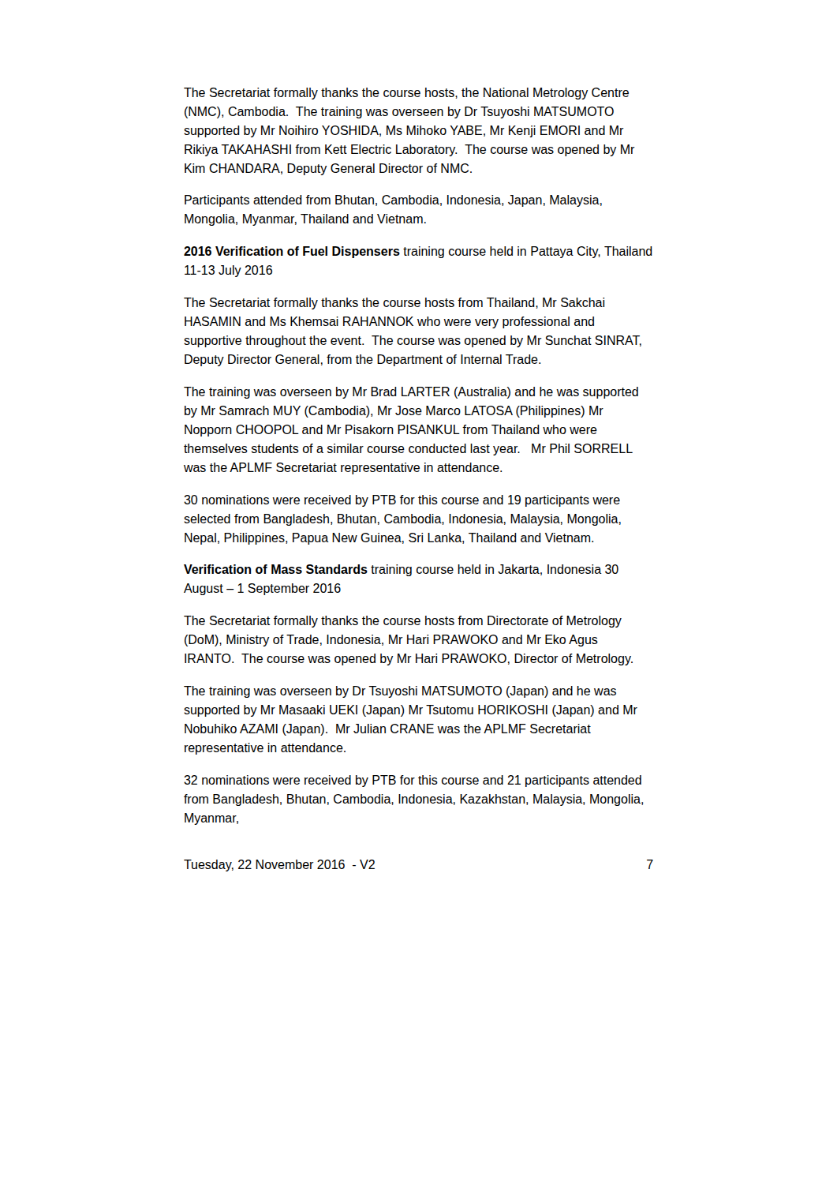The Secretariat formally thanks the course hosts, the National Metrology Centre (NMC), Cambodia. The training was overseen by Dr Tsuyoshi MATSUMOTO supported by Mr Noihiro YOSHIDA, Ms Mihoko YABE, Mr Kenji EMORI and Mr Rikiya TAKAHASHI from Kett Electric Laboratory. The course was opened by Mr Kim CHANDARA, Deputy General Director of NMC.
Participants attended from Bhutan, Cambodia, Indonesia, Japan, Malaysia, Mongolia, Myanmar, Thailand and Vietnam.
2016 Verification of Fuel Dispensers training course held in Pattaya City, Thailand 11-13 July 2016
The Secretariat formally thanks the course hosts from Thailand, Mr Sakchai HASAMIN and Ms Khemsai RAHANNOK who were very professional and supportive throughout the event. The course was opened by Mr Sunchat SINRAT, Deputy Director General, from the Department of Internal Trade.
The training was overseen by Mr Brad LARTER (Australia) and he was supported by Mr Samrach MUY (Cambodia), Mr Jose Marco LATOSA (Philippines) Mr Nopporn CHOOPOL and Mr Pisakorn PISANKUL from Thailand who were themselves students of a similar course conducted last year. Mr Phil SORRELL was the APLMF Secretariat representative in attendance.
30 nominations were received by PTB for this course and 19 participants were selected from Bangladesh, Bhutan, Cambodia, Indonesia, Malaysia, Mongolia, Nepal, Philippines, Papua New Guinea, Sri Lanka, Thailand and Vietnam.
Verification of Mass Standards training course held in Jakarta, Indonesia 30 August – 1 September 2016
The Secretariat formally thanks the course hosts from Directorate of Metrology (DoM), Ministry of Trade, Indonesia, Mr Hari PRAWOKO and Mr Eko Agus IRANTO. The course was opened by Mr Hari PRAWOKO, Director of Metrology.
The training was overseen by Dr Tsuyoshi MATSUMOTO (Japan) and he was supported by Mr Masaaki UEKI (Japan) Mr Tsutomu HORIKOSHI (Japan) and Mr Nobuhiko AZAMI (Japan). Mr Julian CRANE was the APLMF Secretariat representative in attendance.
32 nominations were received by PTB for this course and 21 participants attended from Bangladesh, Bhutan, Cambodia, Indonesia, Kazakhstan, Malaysia, Mongolia, Myanmar,
Tuesday, 22 November 2016 - V2
7